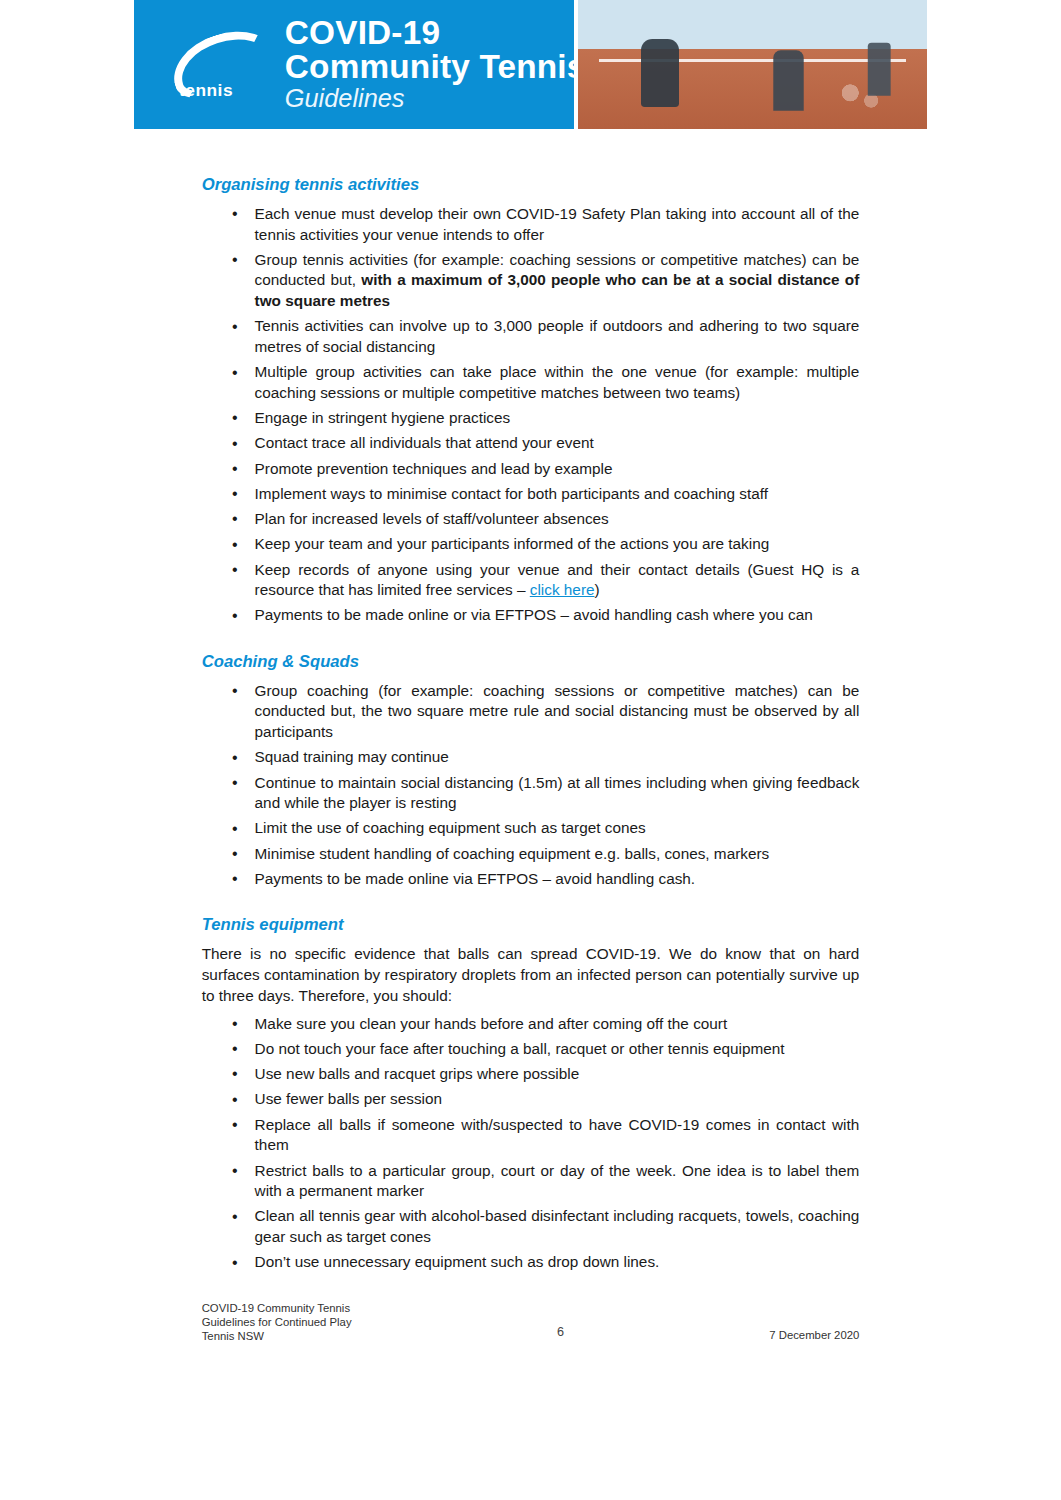tennis
COVID-19
Community Tennis
Guidelines
Organising tennis activities
Each venue must develop their own COVID-19 Safety Plan taking into account all of the tennis activities your venue intends to offer
Group tennis activities (for example: coaching sessions or competitive matches) can be conducted but, with a maximum of 3,000 people who can be at a social distance of two square metres
Tennis activities can involve up to 3,000 people if outdoors and adhering to two square metres of social distancing
Multiple group activities can take place within the one venue (for example: multiple coaching sessions or multiple competitive matches between two teams)
Engage in stringent hygiene practices
Contact trace all individuals that attend your event
Promote prevention techniques and lead by example
Implement ways to minimise contact for both participants and coaching staff
Plan for increased levels of staff/volunteer absences
Keep your team and your participants informed of the actions you are taking
Keep records of anyone using your venue and their contact details (Guest HQ is a resource that has limited free services – click here)
Payments to be made online or via EFTPOS – avoid handling cash where you can
Coaching & Squads
Group coaching (for example: coaching sessions or competitive matches) can be conducted but, the two square metre rule and social distancing must be observed by all participants
Squad training may continue
Continue to maintain social distancing (1.5m) at all times including when giving feedback and while the player is resting
Limit the use of coaching equipment such as target cones
Minimise student handling of coaching equipment e.g. balls, cones, markers
Payments to be made online via EFTPOS – avoid handling cash.
Tennis equipment
There is no specific evidence that balls can spread COVID-19. We do know that on hard surfaces contamination by respiratory droplets from an infected person can potentially survive up to three days. Therefore, you should:
Make sure you clean your hands before and after coming off the court
Do not touch your face after touching a ball, racquet or other tennis equipment
Use new balls and racquet grips where possible
Use fewer balls per session
Replace all balls if someone with/suspected to have COVID-19 comes in contact with them
Restrict balls to a particular group, court or day of the week. One idea is to label them with a permanent marker
Clean all tennis gear with alcohol-based disinfectant including racquets, towels, coaching gear such as target cones
Don’t use unnecessary equipment such as drop down lines.
COVID-19 Community Tennis
Guidelines for Continued Play
Tennis NSW
6
7 December 2020